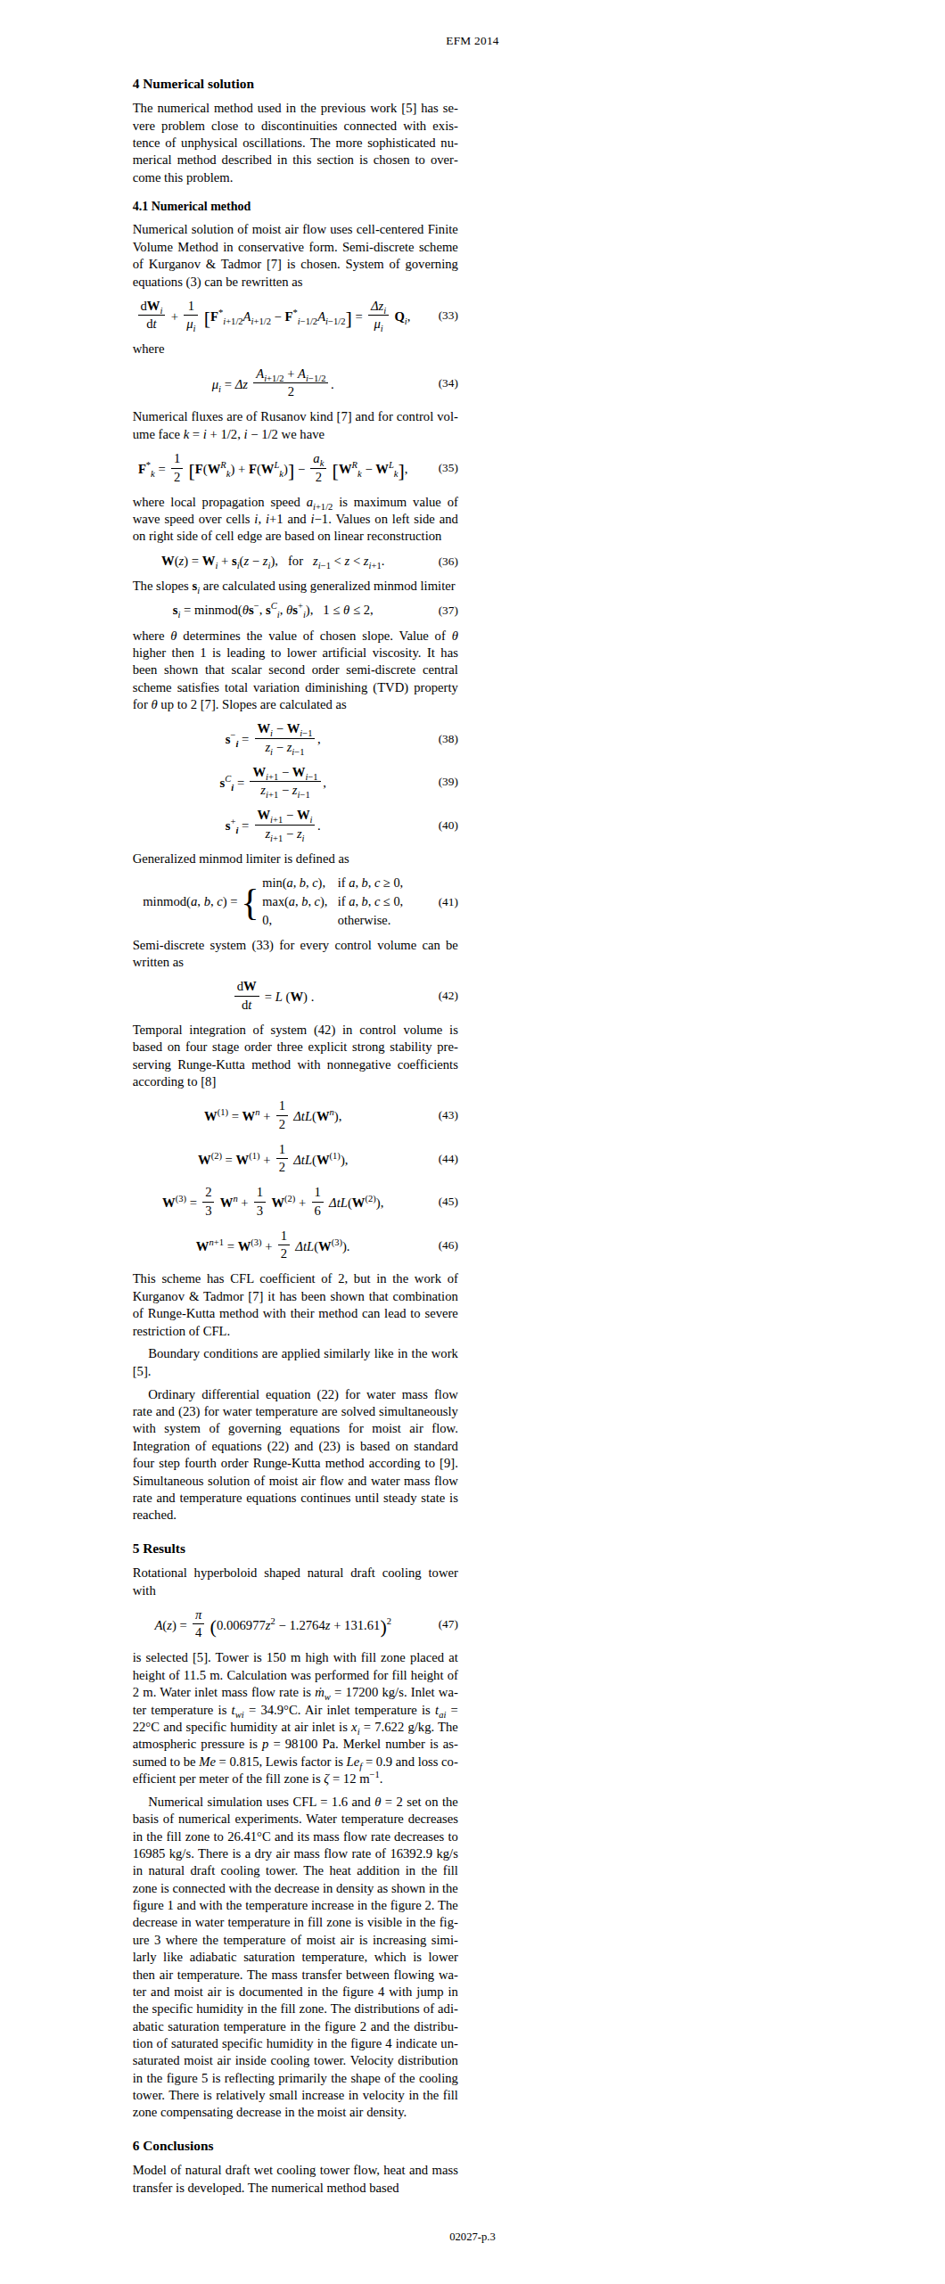EFM 2014
4 Numerical solution
The numerical method used in the previous work [5] has severe problem close to discontinuities connected with existence of unphysical oscillations. The more sophisticated numerical method described in this section is chosen to overcome this problem.
4.1 Numerical method
Numerical solution of moist air flow uses cell-centered Finite Volume Method in conservative form. Semi-discrete scheme of Kurganov & Tadmor [7] is chosen. System of governing equations (3) can be rewritten as
dWi dt + 1 μi [F*i+1/2Ai+1/2 − F*i−1/2Ai−1/2] = Δzi μi Qi, (33)
where
μi = Δz Ai+1/2 + Ai−1/22. (34)
Numerical fluxes are of Rusanov kind [7] and for control volume face k = i + 1/2, i − 1/2 we have
F*k = 12 [F(WRk) + F(WLk)] − ak 2 [WRk − WLk], (35)
where local propagation speed ai+1/2 is maximum value of wave speed over cells i, i+1 and i−1. Values on left side and on right side of cell edge are based on linear reconstruction
W(z) = Wi + si(z − zi), for zi−1 < z < zi+1. (36)
The slopes si are calculated using generalized minmod limiter
si = minmod(θs−, sCi, θs+i), 1 ≤ θ ≤ 2, (37)
where θ determines the value of chosen slope. Value of θ higher then 1 is leading to lower artificial viscosity. It has been shown that scalar second order semi-discrete central scheme satisfies total variation diminishing (TVD) property for θ up to 2 [7]. Slopes are calculated as
s−i = Wi − Wi−1 zi − zi−1, (38)
sCi = Wi+1 − Wi−1 zi+1 − zi−1, (39)
s+i = Wi+1 − Wi zi+1 − zi. (40)
Generalized minmod limiter is defined as
minmod(a, b, c) = { min(a, b, c), if a, b, c ≥ 0, max(a, b, c), if a, b, c ≤ 0, 0, otherwise. (41)
Semi-discrete system (33) for every control volume can be written as
dW dt = L (W) . (42)
Temporal integration of system (42) in control volume is based on four stage order three explicit strong stability preserving Runge-Kutta method with nonnegative coefficients according to [8]
W(1) = Wn + 12 ΔtL(Wn), (43)
W(2) = W(1) + 12 ΔtL(W(1)), (44)
W(3) = 23 Wn + 13 W(2) + 16 ΔtL(W(2)), (45)
Wn+1 = W(3) + 12 ΔtL(W(3)). (46)
This scheme has CFL coefficient of 2, but in the work of Kurganov & Tadmor [7] it has been shown that combination of Runge-Kutta method with their method can lead to severe restriction of CFL.
Boundary conditions are applied similarly like in the work [5].
Ordinary differential equation (22) for water mass flow rate and (23) for water temperature are solved simultaneously with system of governing equations for moist air flow. Integration of equations (22) and (23) is based on standard four step fourth order Runge-Kutta method according to [9]. Simultaneous solution of moist air flow and water mass flow rate and temperature equations continues until steady state is reached.
5 Results
Rotational hyperboloid shaped natural draft cooling tower with
A(z) = π 4 (0.006977z2 − 1.2764z + 131.61)2 (47)
is selected [5]. Tower is 150 m high with fill zone placed at height of 11.5 m. Calculation was performed for fill height of 2 m. Water inlet mass flow rate is ṁw = 17200 kg/s. Inlet water temperature is twi = 34.9°C. Air inlet temperature is tai = 22°C and specific humidity at air inlet is xi = 7.622 g/kg. The atmospheric pressure is p = 98100 Pa. Merkel number is assumed to be Me = 0.815, Lewis factor is Lef = 0.9 and loss coefficient per meter of the fill zone is ζ = 12 m−1.
Numerical simulation uses CFL = 1.6 and θ = 2 set on the basis of numerical experiments. Water temperature decreases in the fill zone to 26.41°C and its mass flow rate decreases to 16985 kg/s. There is a dry air mass flow rate of 16392.9 kg/s in natural draft cooling tower. The heat addition in the fill zone is connected with the decrease in density as shown in the figure 1 and with the temperature increase in the figure 2. The decrease in water temperature in fill zone is visible in the figure 3 where the temperature of moist air is increasing similarly like adiabatic saturation temperature, which is lower then air temperature. The mass transfer between flowing water and moist air is documented in the figure 4 with jump in the specific humidity in the fill zone. The distributions of adiabatic saturation temperature in the figure 2 and the distribution of saturated specific humidity in the figure 4 indicate unsaturated moist air inside cooling tower. Velocity distribution in the figure 5 is reflecting primarily the shape of the cooling tower. There is relatively small increase in velocity in the fill zone compensating decrease in the moist air density.
6 Conclusions
Model of natural draft wet cooling tower flow, heat and mass transfer is developed. The numerical method based
02027-p.3